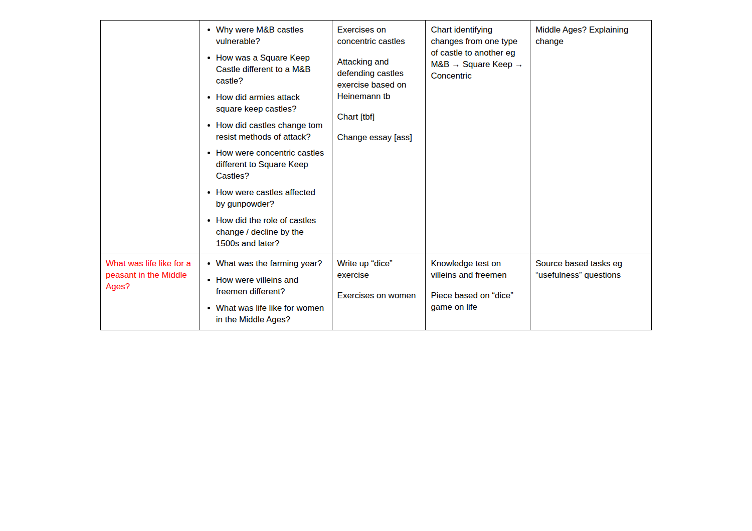| | Why were M&B castles vulnerable? How was a Square Keep Castle different to a M&B castle? How did armies attack square keep castles? How did castles change tom resist methods of attack? How were concentric castles different to Square Keep Castles? How were castles affected by gunpowder? How did the role of castles change / decline by the 1500s and later? | Exercises on concentric castles Attacking and defending castles exercise based on Heinemann tb Chart [tbf] Change essay [ass] | Chart identifying changes from one type of castle to another eg M&B → Square Keep → Concentric | Middle Ages? Explaining change |
| What was life like for a peasant in the Middle Ages? | What was the farming year? How were villeins and freemen different? What was life like for women in the Middle Ages? | Write up “dice” exercise Exercises on women | Knowledge test on villeins and freemen Piece based on “dice” game on life | Source based tasks eg “usefulness” questions |